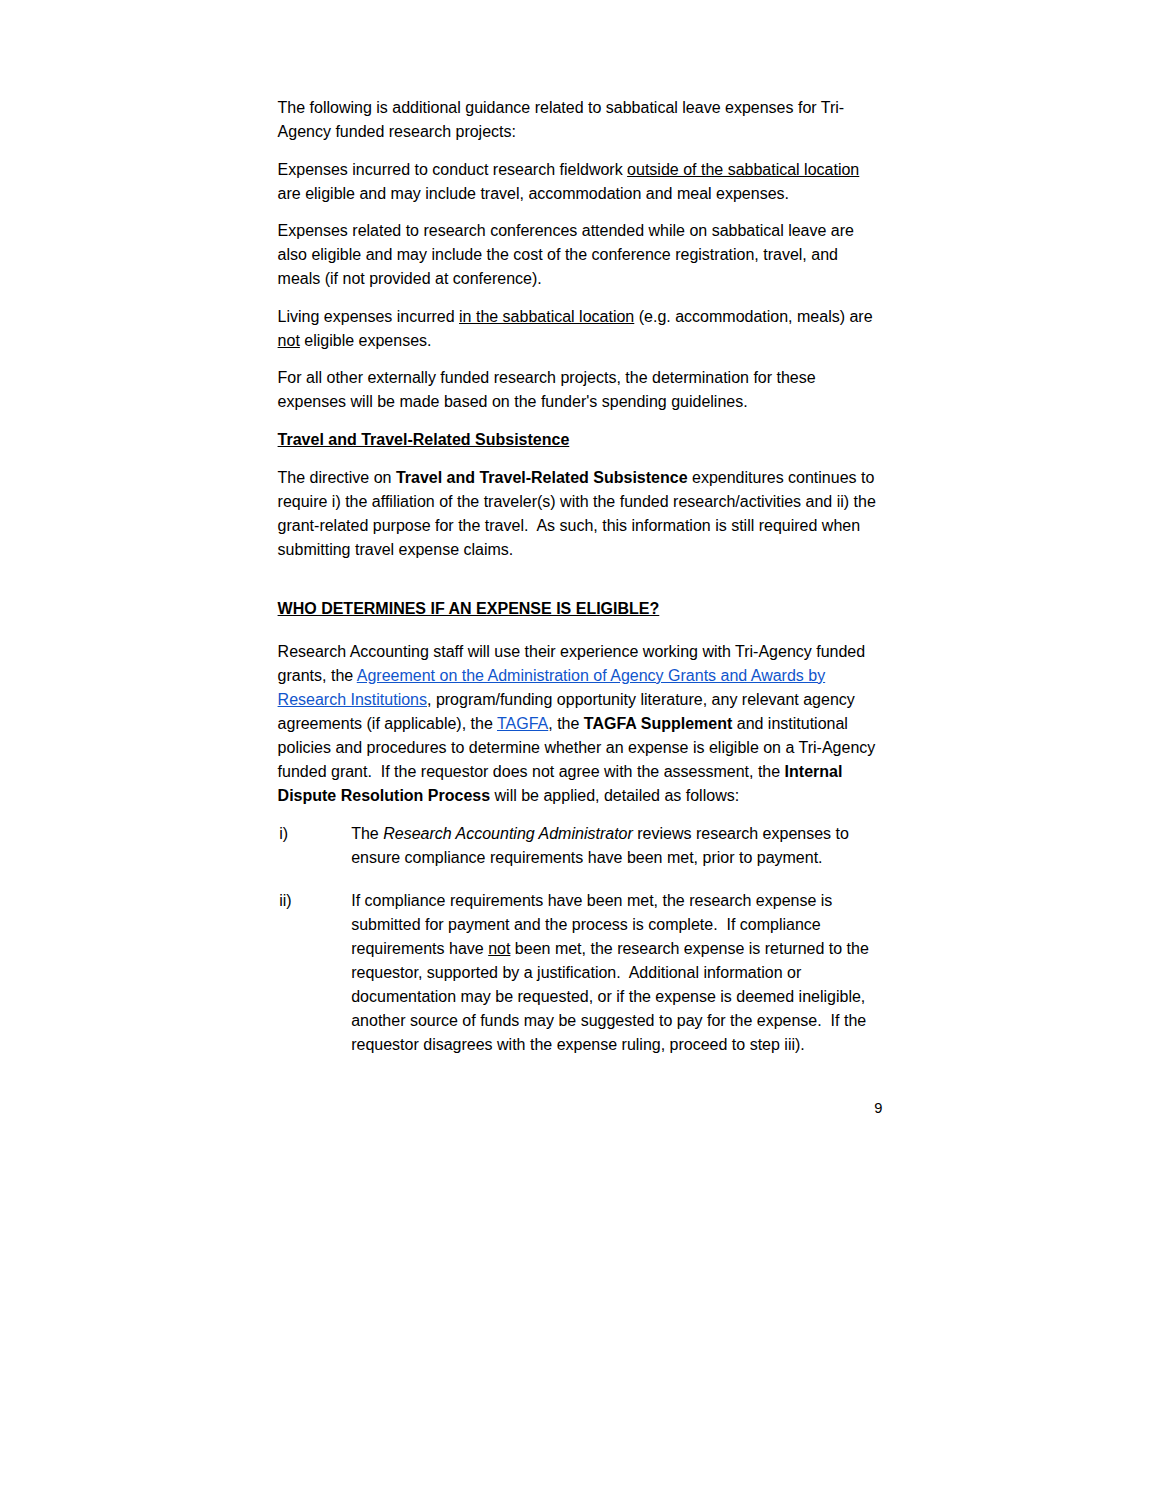The following is additional guidance related to sabbatical leave expenses for Tri-Agency funded research projects:
Expenses incurred to conduct research fieldwork outside of the sabbatical location are eligible and may include travel, accommodation and meal expenses.
Expenses related to research conferences attended while on sabbatical leave are also eligible and may include the cost of the conference registration, travel, and meals (if not provided at conference).
Living expenses incurred in the sabbatical location (e.g. accommodation, meals) are not eligible expenses.
For all other externally funded research projects, the determination for these expenses will be made based on the funder's spending guidelines.
Travel and Travel-Related Subsistence
The directive on Travel and Travel-Related Subsistence expenditures continues to require i) the affiliation of the traveler(s) with the funded research/activities and ii) the grant-related purpose for the travel. As such, this information is still required when submitting travel expense claims.
WHO DETERMINES IF AN EXPENSE IS ELIGIBLE?
Research Accounting staff will use their experience working with Tri-Agency funded grants, the Agreement on the Administration of Agency Grants and Awards by Research Institutions, program/funding opportunity literature, any relevant agency agreements (if applicable), the TAGFA, the TAGFA Supplement and institutional policies and procedures to determine whether an expense is eligible on a Tri-Agency funded grant. If the requestor does not agree with the assessment, the Internal Dispute Resolution Process will be applied, detailed as follows:
i)
The Research Accounting Administrator reviews research expenses to ensure compliance requirements have been met, prior to payment.
ii)
If compliance requirements have been met, the research expense is submitted for payment and the process is complete. If compliance requirements have not been met, the research expense is returned to the requestor, supported by a justification. Additional information or documentation may be requested, or if the expense is deemed ineligible, another source of funds may be suggested to pay for the expense. If the requestor disagrees with the expense ruling, proceed to step iii).
9